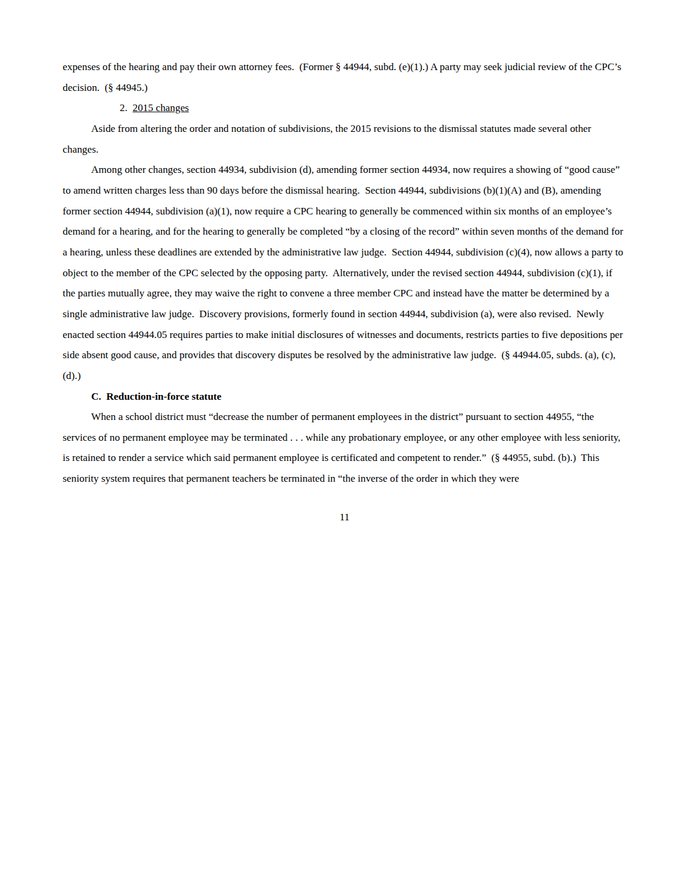expenses of the hearing and pay their own attorney fees. (Former § 44944, subd. (e)(1).) A party may seek judicial review of the CPC’s decision. (§ 44945.)
2. 2015 changes
Aside from altering the order and notation of subdivisions, the 2015 revisions to the dismissal statutes made several other changes.
Among other changes, section 44934, subdivision (d), amending former section 44934, now requires a showing of “good cause” to amend written charges less than 90 days before the dismissal hearing. Section 44944, subdivisions (b)(1)(A) and (B), amending former section 44944, subdivision (a)(1), now require a CPC hearing to generally be commenced within six months of an employee’s demand for a hearing, and for the hearing to generally be completed “by a closing of the record” within seven months of the demand for a hearing, unless these deadlines are extended by the administrative law judge. Section 44944, subdivision (c)(4), now allows a party to object to the member of the CPC selected by the opposing party. Alternatively, under the revised section 44944, subdivision (c)(1), if the parties mutually agree, they may waive the right to convene a three member CPC and instead have the matter be determined by a single administrative law judge. Discovery provisions, formerly found in section 44944, subdivision (a), were also revised. Newly enacted section 44944.05 requires parties to make initial disclosures of witnesses and documents, restricts parties to five depositions per side absent good cause, and provides that discovery disputes be resolved by the administrative law judge. (§ 44944.05, subds. (a), (c), (d).)
C. Reduction-in-force statute
When a school district must “decrease the number of permanent employees in the district” pursuant to section 44955, “the services of no permanent employee may be terminated . . . while any probationary employee, or any other employee with less seniority, is retained to render a service which said permanent employee is certificated and competent to render.” (§ 44955, subd. (b).) This seniority system requires that permanent teachers be terminated in “the inverse of the order in which they were
11